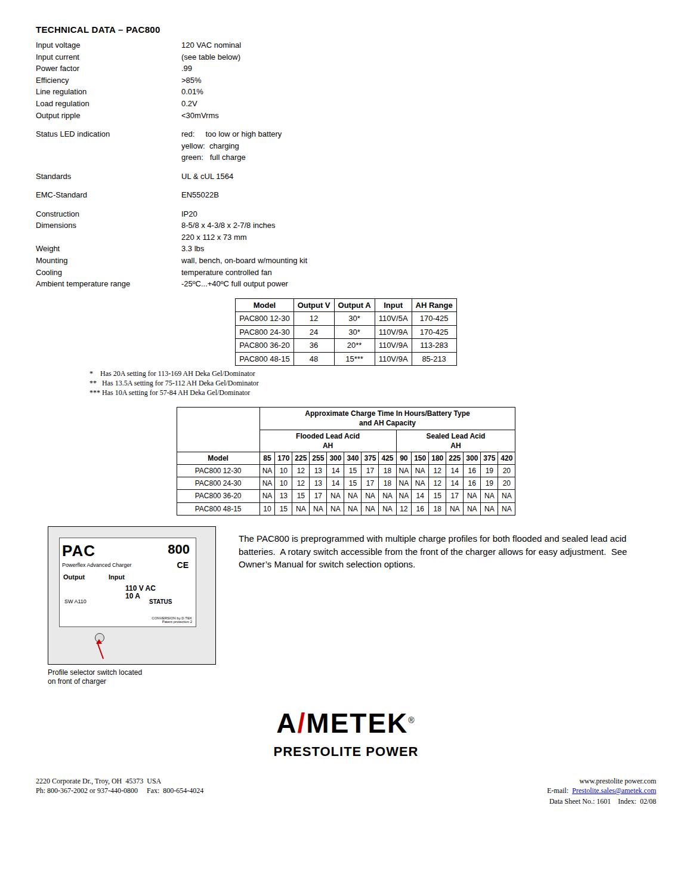TECHNICAL DATA – PAC800
| Input voltage | 120 VAC nominal |
| Input current | (see table below) |
| Power factor | .99 |
| Efficiency | >85% |
| Line regulation | 0.01% |
| Load regulation | 0.2V |
| Output ripple | <30mVrms |
| Status LED indication | red: too low or high battery |
| | yellow: charging |
| | green: full charge |
| Standards | UL & cUL 1564 |
| EMC-Standard | EN55022B |
| Construction | IP20 |
| Dimensions | 8-5/8 x 4-3/8 x 2-7/8 inches |
| | 220 x 112 x 73 mm |
| Weight | 3.3 lbs |
| Mounting | wall, bench, on-board w/mounting kit |
| Cooling | temperature controlled fan |
| Ambient temperature range | -25ºC...+40ºC full output power |
| Model | Output V | Output A | Input | AH Range |
| --- | --- | --- | --- | --- |
| PAC800 12-30 | 12 | 30* | 110V/5A | 170-425 |
| PAC800 24-30 | 24 | 30* | 110V/9A | 170-425 |
| PAC800 36-20 | 36 | 20** | 110V/9A | 113-283 |
| PAC800 48-15 | 48 | 15*** | 110V/9A | 85-213 |
* Has 20A setting for 113-169 AH Deka Gel/Dominator
** Has 13.5A setting for 75-112 AH Deka Gel/Dominator
*** Has 10A setting for 57-84 AH Deka Gel/Dominator
| | Approximate Charge Time In Hours/Battery Type and AH Capacity |
| Flooded Lead Acid AH | Sealed Lead Acid AH |
| Model | 85 | 170 | 225 | 255 | 300 | 340 | 375 | 425 | 90 | 150 | 180 | 225 | 300 | 375 | 420 |
| PAC800 12-30 | NA | 10 | 12 | 13 | 14 | 15 | 17 | 18 | NA | NA | 12 | 14 | 16 | 19 | 20 |
| PAC800 24-30 | NA | 10 | 12 | 13 | 14 | 15 | 17 | 18 | NA | NA | 12 | 14 | 16 | 19 | 20 |
| PAC800 36-20 | NA | 13 | 15 | 17 | NA | NA | NA | NA | NA | 14 | 15 | 17 | NA | NA | NA |
| PAC800 48-15 | 10 | 15 | NA | NA | NA | NA | NA | NA | 12 | 16 | 18 | NA | NA | NA | NA |
PACPowerflex Advanced Charger
800
CE
Output Input
110 V AC
10 A
SW A110
STATUS
CONVERSION by D.TEK
Patent protection 2
Profile selector switch located
on front of charger
The PAC800 is preprogrammed with multiple charge profiles for both flooded and sealed lead acid batteries. A rotary switch accessible from the front of the charger allows for easy adjustment. See Owner’s Manual for switch selection options.
A/METEK®
PRESTOLITE POWER
2220 Corporate Dr., Troy, OH 45373 USA
Ph: 800-367-2002 or 937-440-0800 Fax: 800-654-4024
www.prestolite power.com
E-mail: Prestolite.sales@ametek.com
Data Sheet No.: 1601 Index: 02/08